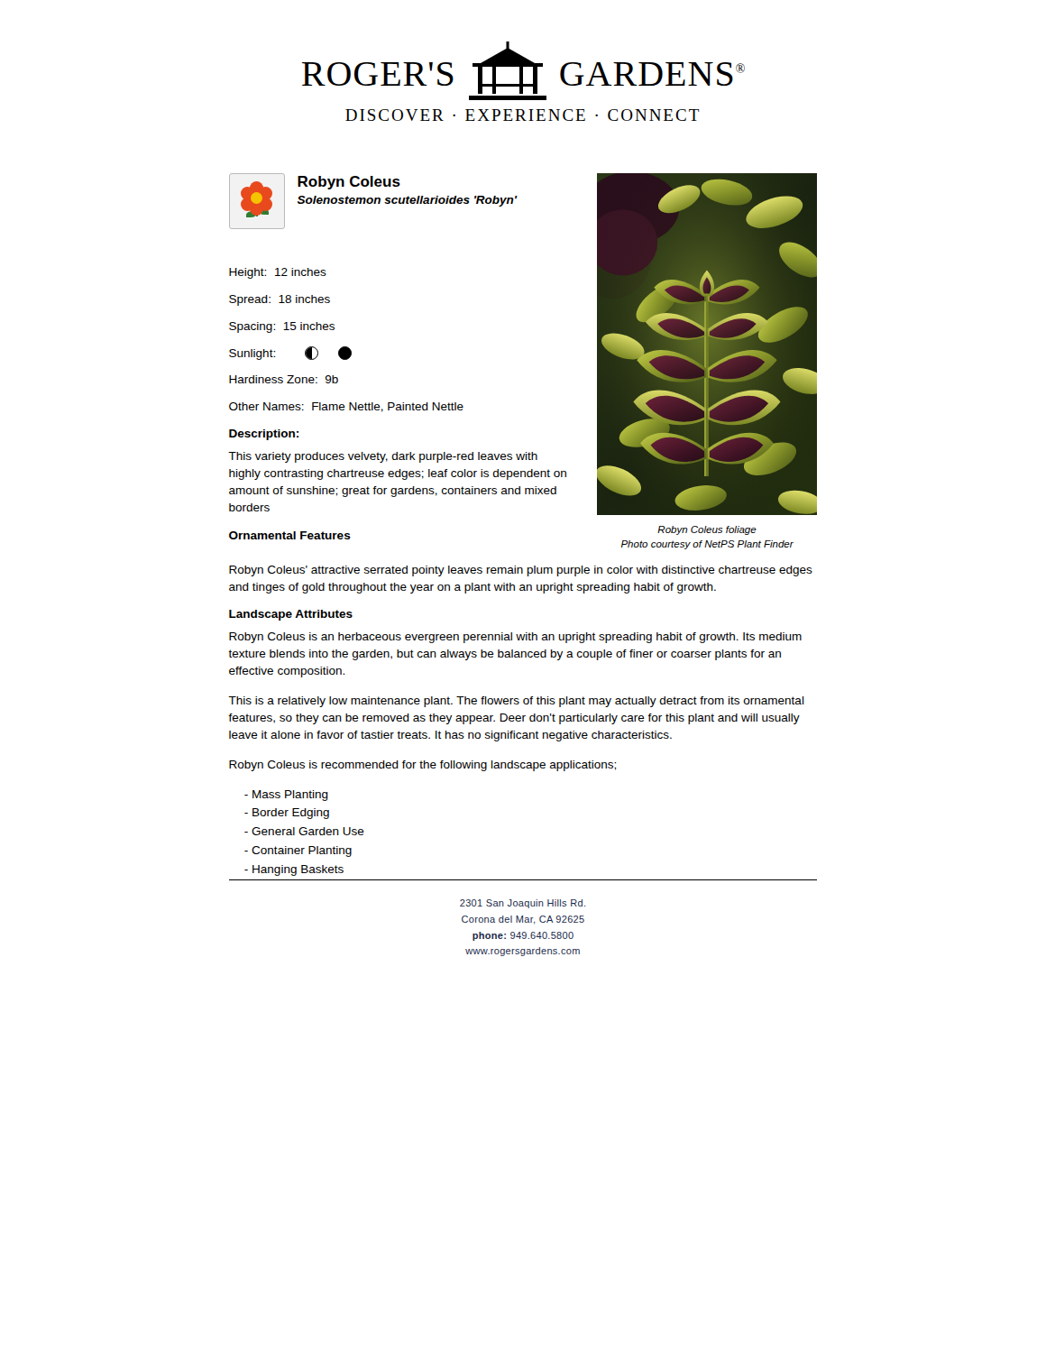ROGER'S
GARDENS®
DISCOVER · EXPERIENCE · CONNECT
Robyn Coleus
Solenostemon scutellarioides 'Robyn'
Height: 12 inches
Spread: 18 inches
Spacing: 15 inches
Sunlight:
Hardiness Zone: 9b
Other Names: Flame Nettle, Painted Nettle
Description:
This variety produces velvety, dark purple-red leaves with highly contrasting chartreuse edges; leaf color is dependent on amount of sunshine; great for gardens, containers and mixed borders
Ornamental Features
Robyn Coleus foliage
Photo courtesy of NetPS Plant Finder
Robyn Coleus' attractive serrated pointy leaves remain plum purple in color with distinctive chartreuse edges and tinges of gold throughout the year on a plant with an upright spreading habit of growth.
Landscape Attributes
Robyn Coleus is an herbaceous evergreen perennial with an upright spreading habit of growth. Its medium texture blends into the garden, but can always be balanced by a couple of finer or coarser plants for an effective composition.
This is a relatively low maintenance plant. The flowers of this plant may actually detract from its ornamental features, so they can be removed as they appear. Deer don't particularly care for this plant and will usually leave it alone in favor of tastier treats. It has no significant negative characteristics.
Robyn Coleus is recommended for the following landscape applications;
Mass Planting
Border Edging
General Garden Use
Container Planting
Hanging Baskets
2301 San Joaquin Hills Rd.
Corona del Mar, CA 92625
phone: 949.640.5800
www.rogersgardens.com